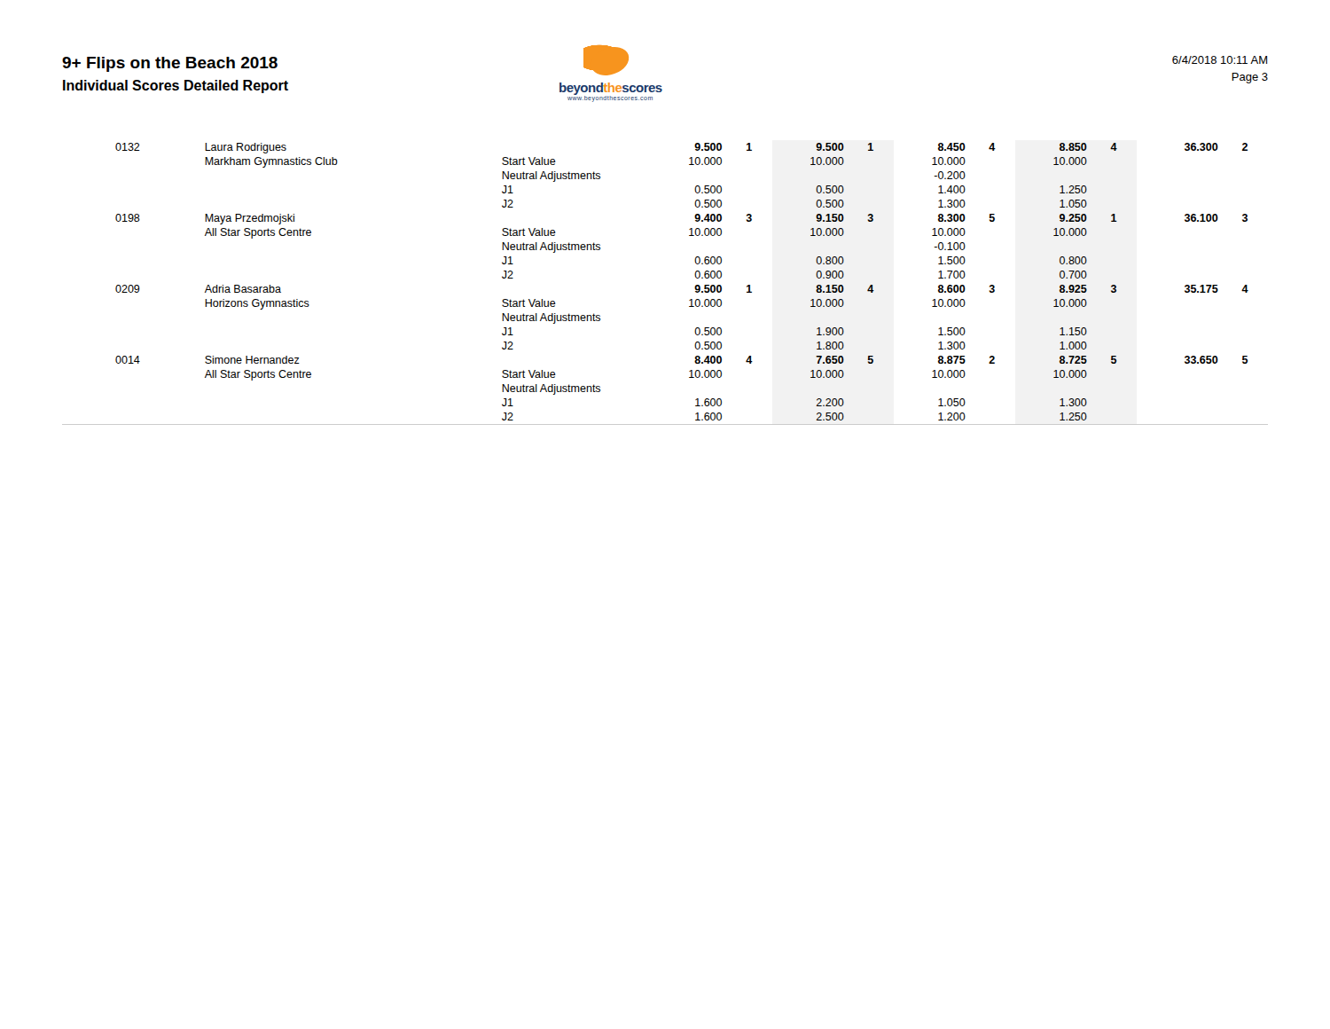9+ Flips on the Beach 2018
Individual Scores Detailed Report
beyondthescores
www.beyondthescores.com
6/4/2018 10:11 AM
Page 3
| 0132 | Laura Rodrigues | | 9.500 | 1 | 9.500 | 1 | 8.450 | 4 | 8.850 | 4 | 36.300 | 2 |
| | Markham Gymnastics Club | Start Value | 10.000 | | 10.000 | | 10.000 | | 10.000 | | | |
| | | Neutral Adjustments | | | | | -0.200 | | | | | |
| | | J1 | 0.500 | | 0.500 | | 1.400 | | 1.250 | | | |
| | | J2 | 0.500 | | 0.500 | | 1.300 | | 1.050 | | | |
| 0198 | Maya Przedmojski | | 9.400 | 3 | 9.150 | 3 | 8.300 | 5 | 9.250 | 1 | 36.100 | 3 |
| | All Star Sports Centre | Start Value | 10.000 | | 10.000 | | 10.000 | | 10.000 | | | |
| | | Neutral Adjustments | | | | | -0.100 | | | | | |
| | | J1 | 0.600 | | 0.800 | | 1.500 | | 0.800 | | | |
| | | J2 | 0.600 | | 0.900 | | 1.700 | | 0.700 | | | |
| 0209 | Adria Basaraba | | 9.500 | 1 | 8.150 | 4 | 8.600 | 3 | 8.925 | 3 | 35.175 | 4 |
| | Horizons Gymnastics | Start Value | 10.000 | | 10.000 | | 10.000 | | 10.000 | | | |
| | | Neutral Adjustments | | | | | | | | | | |
| | | J1 | 0.500 | | 1.900 | | 1.500 | | 1.150 | | | |
| | | J2 | 0.500 | | 1.800 | | 1.300 | | 1.000 | | | |
| 0014 | Simone Hernandez | | 8.400 | 4 | 7.650 | 5 | 8.875 | 2 | 8.725 | 5 | 33.650 | 5 |
| | All Star Sports Centre | Start Value | 10.000 | | 10.000 | | 10.000 | | 10.000 | | | |
| | | Neutral Adjustments | | | | | | | | | | |
| | | J1 | 1.600 | | 2.200 | | 1.050 | | 1.300 | | | |
| | | J2 | 1.600 | | 2.500 | | 1.200 | | 1.250 | | | |